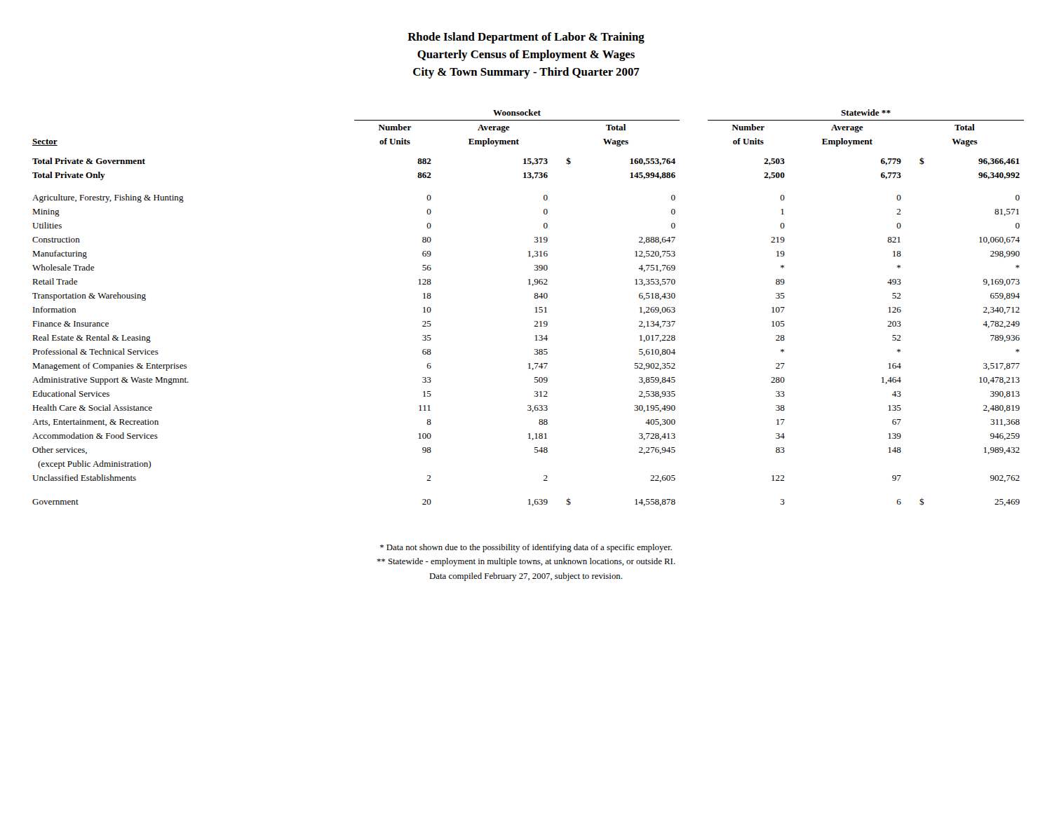Rhode Island Department of Labor & Training
Quarterly Census of Employment & Wages
City & Town Summary - Third Quarter 2007
| Sector | Woonsocket | | Statewide ** |
| --- | --- | --- | --- |
| Number | Average | Total | | Number | Average | Total |
| of Units | Employment | Wages | | of Units | Employment | Wages |
| Total Private & Government | 882 | 15,373 | $ | 160,553,764 | | 2,503 | 6,779 | $ | 96,366,461 |
| Total Private Only | 862 | 13,736 | | 145,994,886 | | 2,500 | 6,773 | | 96,340,992 |
| Agriculture, Forestry, Fishing & Hunting | 0 | 0 | | 0 | | 0 | 0 | | 0 |
| Mining | 0 | 0 | | 0 | | 1 | 2 | | 81,571 |
| Utilities | 0 | 0 | | 0 | | 0 | 0 | | 0 |
| Construction | 80 | 319 | | 2,888,647 | | 219 | 821 | | 10,060,674 |
| Manufacturing | 69 | 1,316 | | 12,520,753 | | 19 | 18 | | 298,990 |
| Wholesale Trade | 56 | 390 | | 4,751,769 | | * | * | | * |
| Retail Trade | 128 | 1,962 | | 13,353,570 | | 89 | 493 | | 9,169,073 |
| Transportation & Warehousing | 18 | 840 | | 6,518,430 | | 35 | 52 | | 659,894 |
| Information | 10 | 151 | | 1,269,063 | | 107 | 126 | | 2,340,712 |
| Finance & Insurance | 25 | 219 | | 2,134,737 | | 105 | 203 | | 4,782,249 |
| Real Estate & Rental & Leasing | 35 | 134 | | 1,017,228 | | 28 | 52 | | 789,936 |
| Professional & Technical Services | 68 | 385 | | 5,610,804 | | * | * | | * |
| Management of Companies & Enterprises | 6 | 1,747 | | 52,902,352 | | 27 | 164 | | 3,517,877 |
| Administrative Support & Waste Mngmnt. | 33 | 509 | | 3,859,845 | | 280 | 1,464 | | 10,478,213 |
| Educational Services | 15 | 312 | | 2,538,935 | | 33 | 43 | | 390,813 |
| Health Care & Social Assistance | 111 | 3,633 | | 30,195,490 | | 38 | 135 | | 2,480,819 |
| Arts, Entertainment, & Recreation | 8 | 88 | | 405,300 | | 17 | 67 | | 311,368 |
| Accommodation & Food Services | 100 | 1,181 | | 3,728,413 | | 34 | 139 | | 946,259 |
| Other services, | 98 | 548 | | 2,276,945 | | 83 | 148 | | 1,989,432 |
| (except Public Administration) | | | | | | | | | |
| Unclassified Establishments | 2 | 2 | | 22,605 | | 122 | 97 | | 902,762 |
| Government | 20 | 1,639 | $ | 14,558,878 | | 3 | 6 | $ | 25,469 |
* Data not shown due to the possibility of identifying data of a specific employer.
** Statewide - employment in multiple towns, at unknown locations, or outside RI.
Data compiled February 27, 2007, subject to revision.